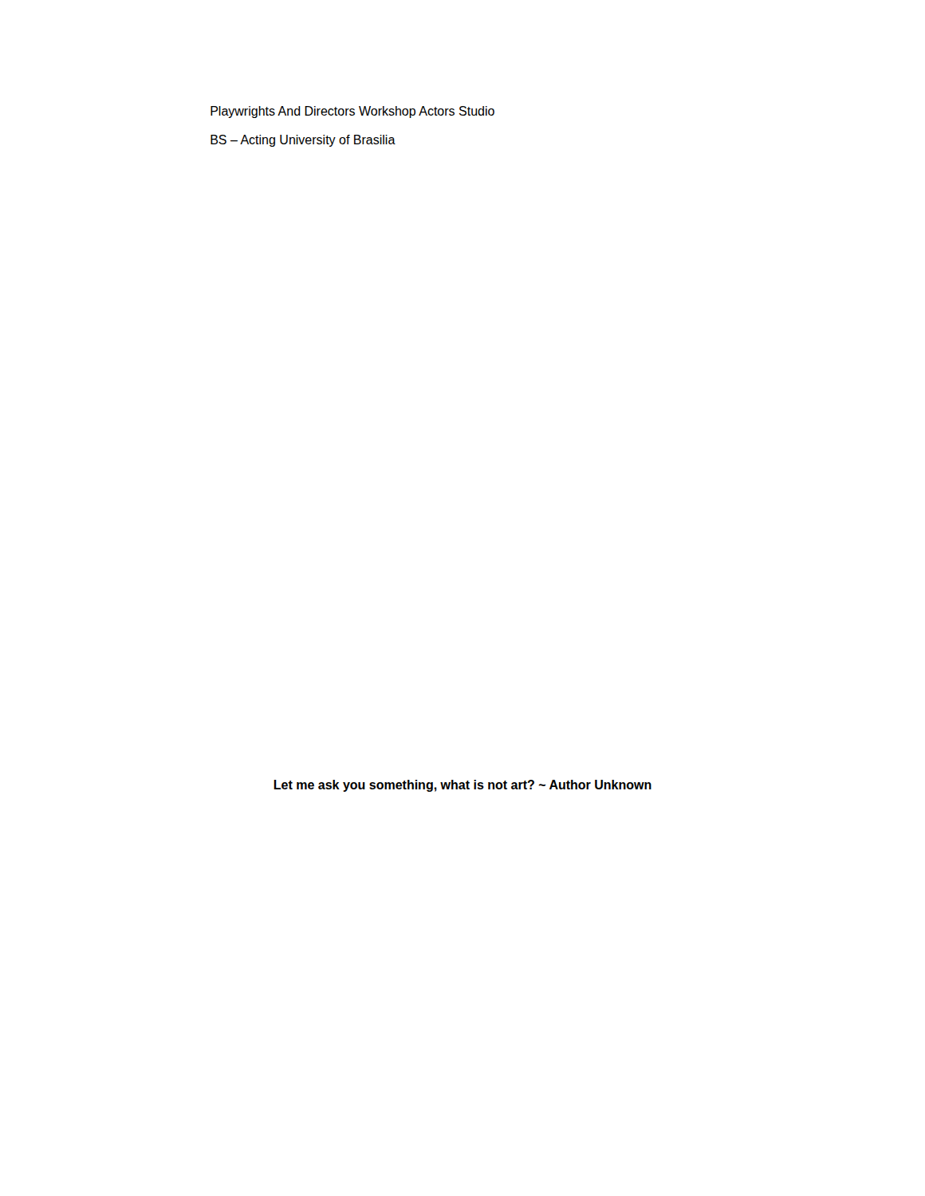Playwrights And Directors Workshop Actors Studio
BS – Acting University of Brasilia
Let me ask you something, what is not art? ~ Author Unknown